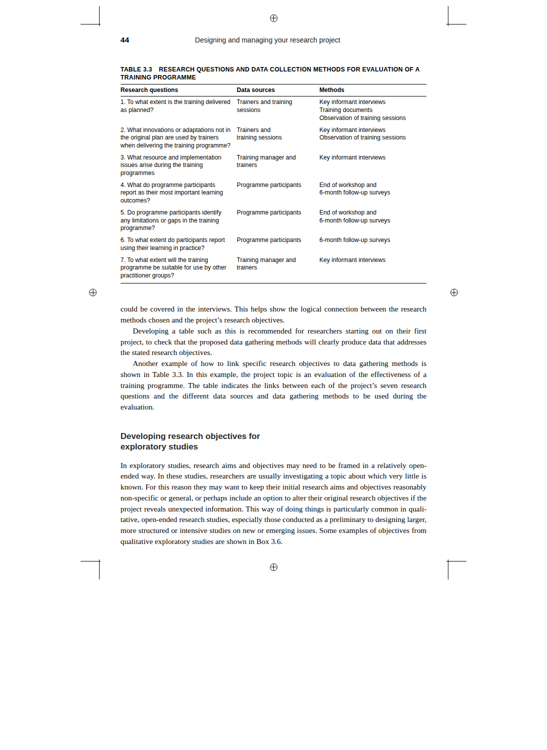44 Designing and managing your research project
TABLE 3.3 RESEARCH QUESTIONS AND DATA COLLECTION METHODS FOR EVALUATION OF A TRAINING PROGRAMME
| Research questions | Data sources | Methods |
| --- | --- | --- |
| 1. To what extent is the training delivered as planned? | Trainers and training sessions | Key informant interviews Training documents Observation of training sessions |
| 2. What innovations or adaptations not in the original plan are used by trainers when delivering the training programme? | Trainers and training sessions | Key informant interviews Observation of training sessions |
| 3. What resource and implementation issues arise during the training programmes | Training manager and trainers | Key informant interviews |
| 4. What do programme participants report as their most important learning outcomes? | Programme participants | End of workshop and 6-month follow-up surveys |
| 5. Do programme participants identify any limitations or gaps in the training programme? | Programme participants | End of workshop and 6-month follow-up surveys |
| 6. To what extent do participants report using their learning in practice? | Programme participants | 6-month follow-up surveys |
| 7. To what extent will the training programme be suitable for use by other practitioner groups? | Training manager and trainers | Key informant interviews |
could be covered in the interviews. This helps show the logical connection between the research methods chosen and the project’s research objectives.
Developing a table such as this is recommended for researchers starting out on their first project, to check that the proposed data gathering methods will clearly produce data that addresses the stated research objectives.
Another example of how to link specific research objectives to data gathering methods is shown in Table 3.3. In this example, the project topic is an evaluation of the effectiveness of a training programme. The table indicates the links between each of the project’s seven research questions and the different data sources and data gathering methods to be used during the evaluation.
Developing research objectives for
exploratory studies
In exploratory studies, research aims and objectives may need to be framed in a relatively open-ended way. In these studies, researchers are usually investigating a topic about which very little is known. For this reason they may want to keep their initial research aims and objectives reasonably non-specific or general, or perhaps include an option to alter their original research objectives if the project reveals unexpected information. This way of doing things is particularly common in qualitative, open-ended research studies, especially those conducted as a preliminary to designing larger, more structured or intensive studies on new or emerging issues. Some examples of objectives from qualitative exploratory studies are shown in Box 3.6.